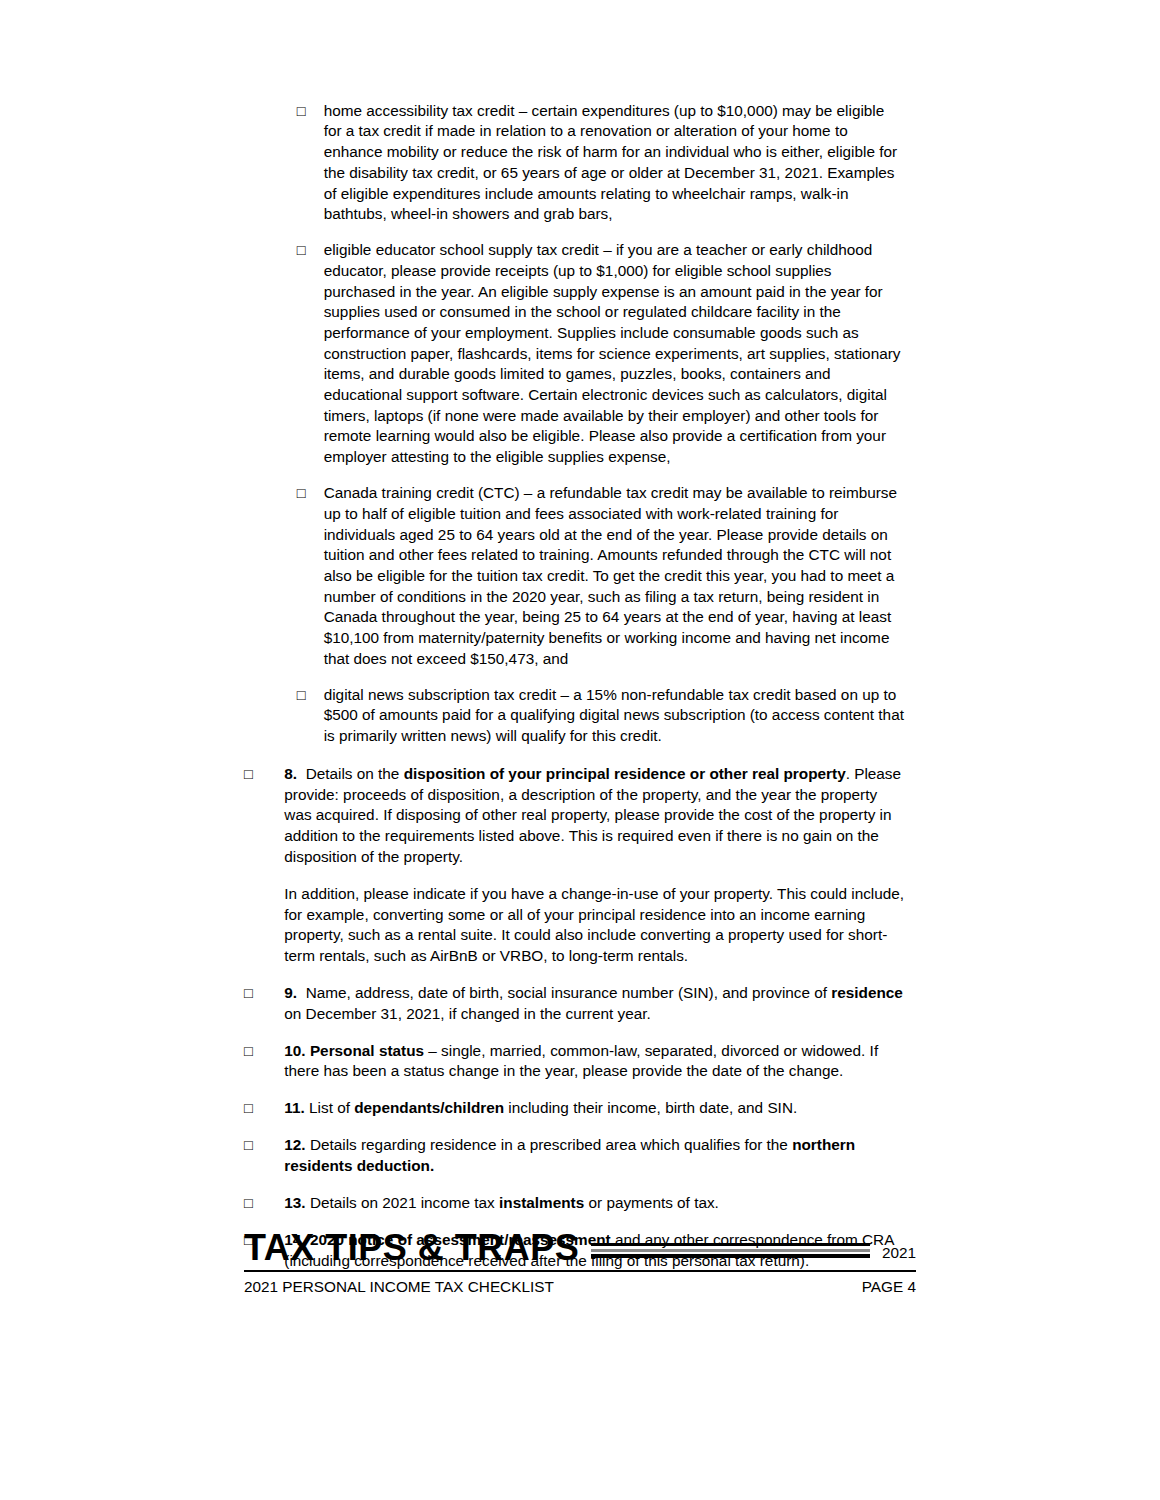home accessibility tax credit – certain expenditures (up to $10,000) may be eligible for a tax credit if made in relation to a renovation or alteration of your home to enhance mobility or reduce the risk of harm for an individual who is either, eligible for the disability tax credit, or 65 years of age or older at December 31, 2021. Examples of eligible expenditures include amounts relating to wheelchair ramps, walk-in bathtubs, wheel-in showers and grab bars,
eligible educator school supply tax credit – if you are a teacher or early childhood educator, please provide receipts (up to $1,000) for eligible school supplies purchased in the year. An eligible supply expense is an amount paid in the year for supplies used or consumed in the school or regulated childcare facility in the performance of your employment. Supplies include consumable goods such as construction paper, flashcards, items for science experiments, art supplies, stationary items, and durable goods limited to games, puzzles, books, containers and educational support software. Certain electronic devices such as calculators, digital timers, laptops (if none were made available by their employer) and other tools for remote learning would also be eligible. Please also provide a certification from your employer attesting to the eligible supplies expense,
Canada training credit (CTC) – a refundable tax credit may be available to reimburse up to half of eligible tuition and fees associated with work-related training for individuals aged 25 to 64 years old at the end of the year. Please provide details on tuition and other fees related to training. Amounts refunded through the CTC will not also be eligible for the tuition tax credit. To get the credit this year, you had to meet a number of conditions in the 2020 year, such as filing a tax return, being resident in Canada throughout the year, being 25 to 64 years at the end of year, having at least $10,100 from maternity/paternity benefits or working income and having net income that does not exceed $150,473, and
digital news subscription tax credit – a 15% non-refundable tax credit based on up to $500 of amounts paid for a qualifying digital news subscription (to access content that is primarily written news) will qualify for this credit.
8. Details on the disposition of your principal residence or other real property. Please provide: proceeds of disposition, a description of the property, and the year the property was acquired. If disposing of other real property, please provide the cost of the property in addition to the requirements listed above. This is required even if there is no gain on the disposition of the property.
In addition, please indicate if you have a change-in-use of your property. This could include, for example, converting some or all of your principal residence into an income earning property, such as a rental suite. It could also include converting a property used for short-term rentals, such as AirBnB or VRBO, to long-term rentals.
9. Name, address, date of birth, social insurance number (SIN), and province of residence on December 31, 2021, if changed in the current year.
10. Personal status – single, married, common-law, separated, divorced or widowed. If there has been a status change in the year, please provide the date of the change.
11. List of dependants/children including their income, birth date, and SIN.
12. Details regarding residence in a prescribed area which qualifies for the northern residents deduction.
13. Details on 2021 income tax instalments or payments of tax.
14. 2020 notice of assessment/reassessment and any other correspondence from CRA (including correspondence received after the filing of this personal tax return).
TAX TIPS & TRAPS
2021
2021 PERSONAL INCOME TAX CHECKLIST PAGE 4